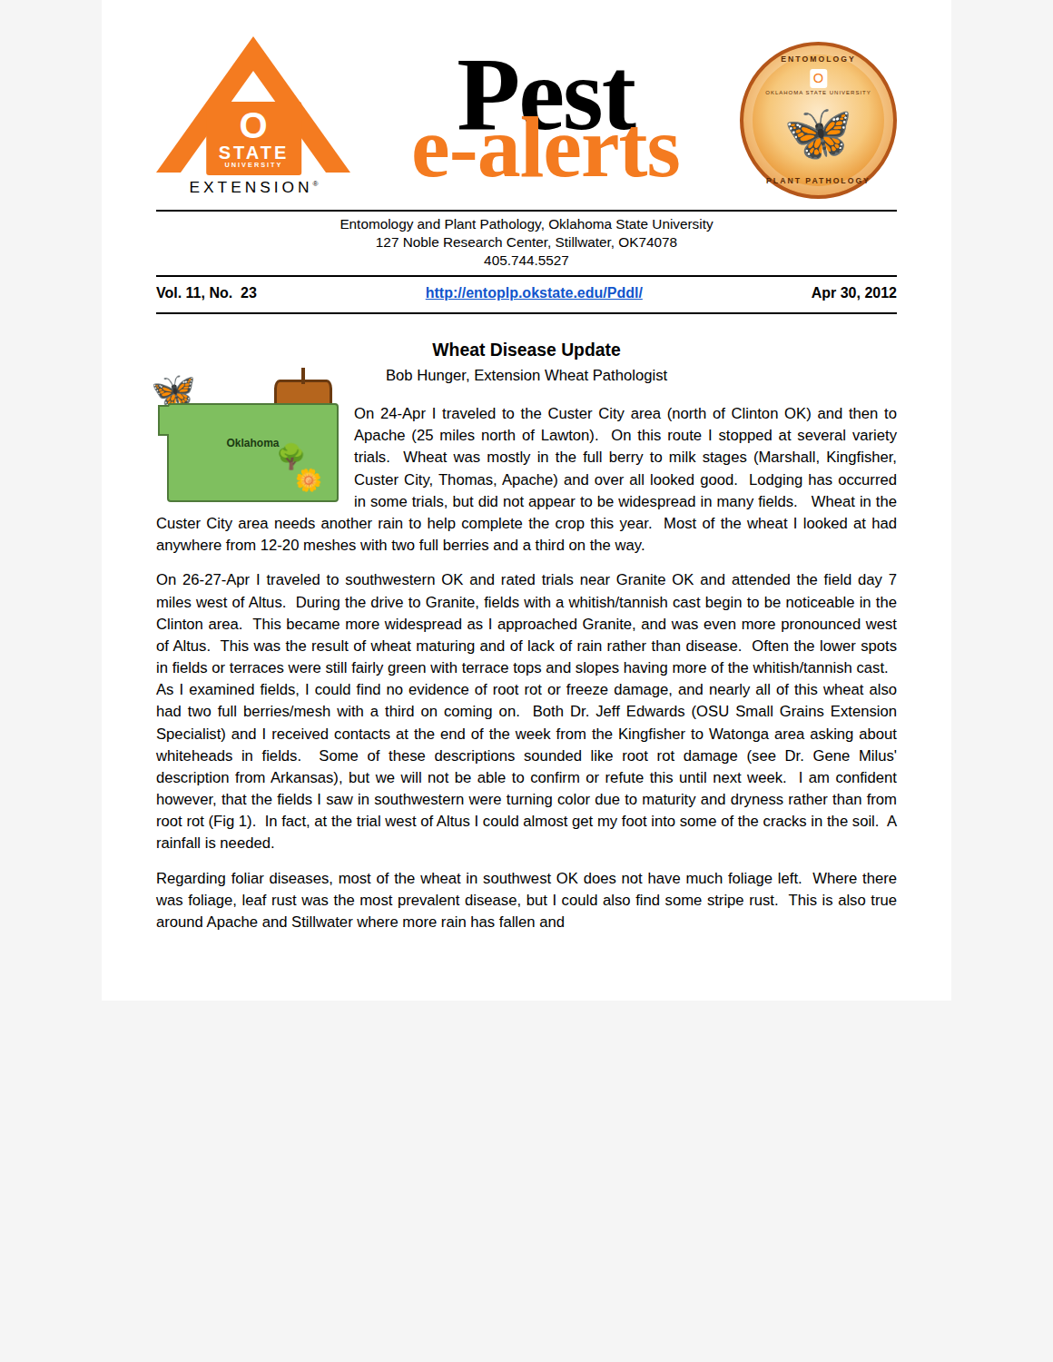O STATE UNIVERSITY
EXTENSION®
Pest
e-alerts
ENTOMOLOGY
O
OKLAHOMA STATE UNIVERSITY
🦋
PLANT PATHOLOGY
Entomology and Plant Pathology, Oklahoma State University
127 Noble Research Center, Stillwater, OK74078
405.744.5527
Vol. 11, No. 23 http://entoplp.okstate.edu/Pddl/ Apr 30, 2012
Wheat Disease Update
Bob Hunger, Extension Wheat Pathologist
🦋
Oklahoma
🌳
🌼
On 24-Apr I traveled to the Custer City area (north of Clinton OK) and then to Apache (25 miles north of Lawton). On this route I stopped at several variety trials. Wheat was mostly in the full berry to milk stages (Marshall, Kingfisher, Custer City, Thomas, Apache) and over all looked good. Lodging has occurred in some trials, but did not appear to be widespread in many fields. Wheat in the Custer City area needs another rain to help complete the crop this year. Most of the wheat I looked at had anywhere from 12-20 meshes with two full berries and a third on the way.
On 26-27-Apr I traveled to southwestern OK and rated trials near Granite OK and attended the field day 7 miles west of Altus. During the drive to Granite, fields with a whitish/tannish cast begin to be noticeable in the Clinton area. This became more widespread as I approached Granite, and was even more pronounced west of Altus. This was the result of wheat maturing and of lack of rain rather than disease. Often the lower spots in fields or terraces were still fairly green with terrace tops and slopes having more of the whitish/tannish cast. As I examined fields, I could find no evidence of root rot or freeze damage, and nearly all of this wheat also had two full berries/mesh with a third on coming on. Both Dr. Jeff Edwards (OSU Small Grains Extension Specialist) and I received contacts at the end of the week from the Kingfisher to Watonga area asking about whiteheads in fields. Some of these descriptions sounded like root rot damage (see Dr. Gene Milus' description from Arkansas), but we will not be able to confirm or refute this until next week. I am confident however, that the fields I saw in southwestern were turning color due to maturity and dryness rather than from root rot (Fig 1). In fact, at the trial west of Altus I could almost get my foot into some of the cracks in the soil. A rainfall is needed.
Regarding foliar diseases, most of the wheat in southwest OK does not have much foliage left. Where there was foliage, leaf rust was the most prevalent disease, but I could also find some stripe rust. This is also true around Apache and Stillwater where more rain has fallen and